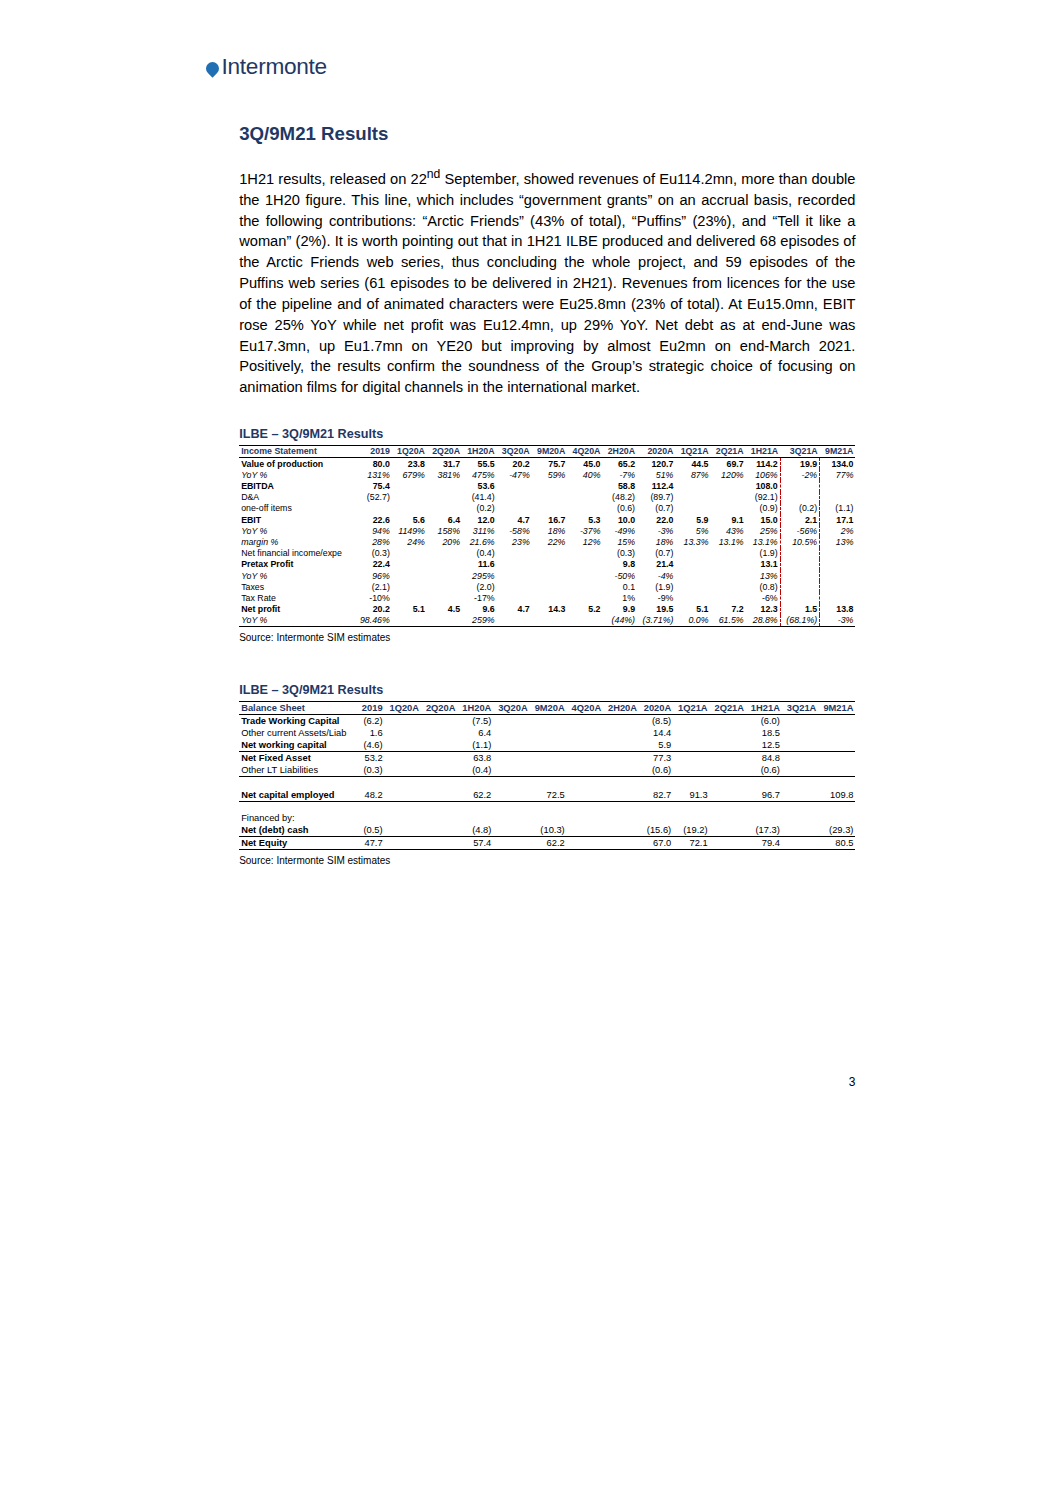Intermonte
3Q/9M21 Results
1H21 results, released on 22nd September, showed revenues of Eu114.2mn, more than double the 1H20 figure. This line, which includes “government grants” on an accrual basis, recorded the following contributions: “Arctic Friends” (43% of total), “Puffins” (23%), and “Tell it like a woman” (2%). It is worth pointing out that in 1H21 ILBE produced and delivered 68 episodes of the Arctic Friends web series, thus concluding the whole project, and 59 episodes of the Puffins web series (61 episodes to be delivered in 2H21). Revenues from licences for the use of the pipeline and of animated characters were Eu25.8mn (23% of total). At Eu15.0mn, EBIT rose 25% YoY while net profit was Eu12.4mn, up 29% YoY. Net debt as at end-June was Eu17.3mn, up Eu1.7mn on YE20 but improving by almost Eu2mn on end-March 2021. Positively, the results confirm the soundness of the Group’s strategic choice of focusing on animation films for digital channels in the international market.
ILBE – 3Q/9M21 Results
| Income Statement | 2019 | 1Q20A | 2Q20A | 1H20A | 3Q20A | 9M20A | 4Q20A | 2H20A | 2020A | 1Q21A | 2Q21A | 1H21A | 3Q21A | 9M21A |
| --- | --- | --- | --- | --- | --- | --- | --- | --- | --- | --- | --- | --- | --- | --- |
| Value of production | 80.0 | 23.8 | 31.7 | 55.5 | 20.2 | 75.7 | 45.0 | 65.2 | 120.7 | 44.5 | 69.7 | 114.2 | 19.9 | 134.0 |
| YoY % | 131% | 679% | 381% | 475% | -47% | 59% | 40% | -7% | 51% | 87% | 120% | 106% | -2% | 77% |
| EBITDA | 75.4 | | | 53.6 | | | | 58.8 | 112.4 | | | 108.0 | | |
| D&A | (52.7) | | | (41.4) | | | | (48.2) | (89.7) | | | (92.1) | | |
| one-off items | | | | (0.2) | | | | (0.6) | (0.7) | | | (0.9) | (0.2) | (1.1) |
| EBIT | 22.6 | 5.6 | 6.4 | 12.0 | 4.7 | 16.7 | 5.3 | 10.0 | 22.0 | 5.9 | 9.1 | 15.0 | 2.1 | 17.1 |
| YoY % | 94% | 1149% | 158% | 311% | -58% | 18% | -37% | -49% | -3% | 5% | 43% | 25% | -56% | 2% |
| margin % | 28% | 24% | 20% | 21.6% | 23% | 22% | 12% | 15% | 18% | 13.3% | 13.1% | 13.1% | 10.5% | 13% |
| Net financial income/expe | (0.3) | | | (0.4) | | | | (0.3) | (0.7) | | | (1.9) | | |
| Pretax Profit | 22.4 | | | 11.6 | | | | 9.8 | 21.4 | | | 13.1 | | |
| YoY % | 96% | | | 295% | | | | -50% | -4% | | | 13% | | |
| Taxes | (2.1) | | | (2.0) | | | | 0.1 | (1.9) | | | (0.8) | | |
| Tax Rate | -10% | | | -17% | | | | 1% | -9% | | | -6% | | |
| Net profit | 20.2 | 5.1 | 4.5 | 9.6 | 4.7 | 14.3 | 5.2 | 9.9 | 19.5 | 5.1 | 7.2 | 12.3 | 1.5 | 13.8 |
| YoY % | 98.46% | | | 259% | | | | (44%) | (3.71%) | 0.0% | 61.5% | 28.8% | (68.1%) | -3% |
Source: Intermonte SIM estimates
ILBE – 3Q/9M21 Results
| Balance Sheet | 2019 | 1Q20A | 2Q20A | 1H20A | 3Q20A | 9M20A | 4Q20A | 2H20A | 2020A | 1Q21A | 2Q21A | 1H21A | 3Q21A | 9M21A |
| --- | --- | --- | --- | --- | --- | --- | --- | --- | --- | --- | --- | --- | --- | --- |
| Trade Working Capital | (6.2) | | | (7.5) | | | | | (8.5) | | | (6.0) | | |
| Other current Assets/Liab | 1.6 | | | 6.4 | | | | | 14.4 | | | 18.5 | | |
| Net working capital | (4.6) | | | (1.1) | | | | | 5.9 | | | 12.5 | | |
| Net Fixed Asset | 53.2 | | | 63.8 | | | | | 77.3 | | | 84.8 | | |
| Other LT Liabilities | (0.3) | | | (0.4) | | | | | (0.6) | | | (0.6) | | |
| Net capital employed | 48.2 | | | 62.2 | | 72.5 | | | 82.7 | 91.3 | | 96.7 | | 109.8 |
| Financed by: | |
| Net (debt) cash | (0.5) | | | (4.8) | | (10.3) | | | (15.6) | (19.2) | | (17.3) | | (29.3) |
| Net Equity | 47.7 | | | 57.4 | | 62.2 | | | 67.0 | 72.1 | | 79.4 | | 80.5 |
Source: Intermonte SIM estimates
3